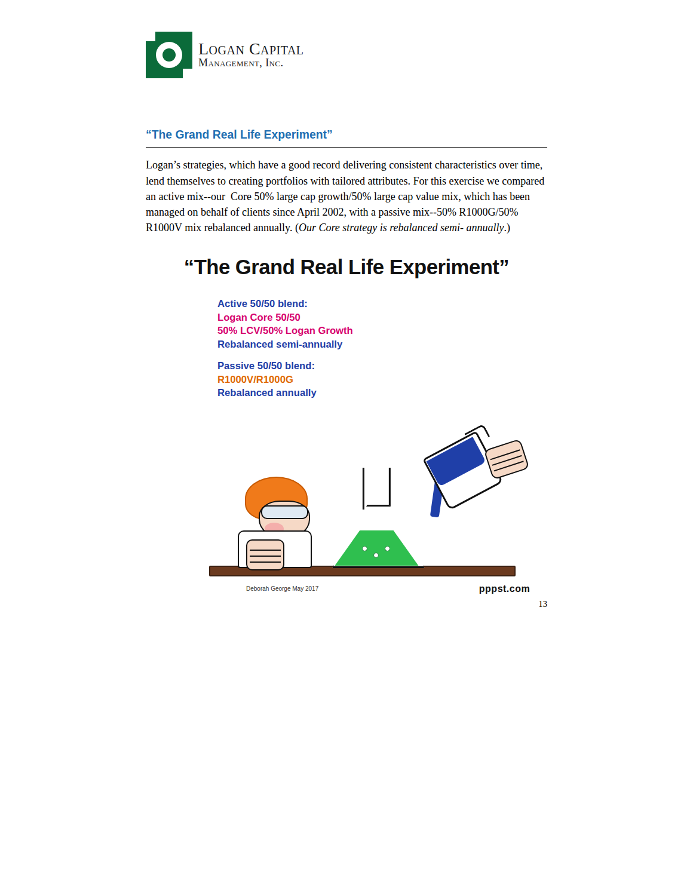Logan Capital
Management, Inc.
“The Grand Real Life Experiment”
Logan’s strategies, which have a good record delivering consistent characteristics over time, lend themselves to creating portfolios with tailored attributes. For this exercise we compared an active mix--our Core 50% large cap growth/50% large cap value mix, which has been managed on behalf of clients since April 2002, with a passive mix--50% R1000G/50% R1000V mix rebalanced annually. (Our Core strategy is rebalanced semi- annually.)
“The Grand Real Life Experiment”
Active 50/50 blend:
Logan Core 50/50
50% LCV/50% Logan Growth
Rebalanced semi-annually
Passive 50/50 blend:
R1000V/R1000G
Rebalanced annually
Deborah George May 2017
pppst.com
13